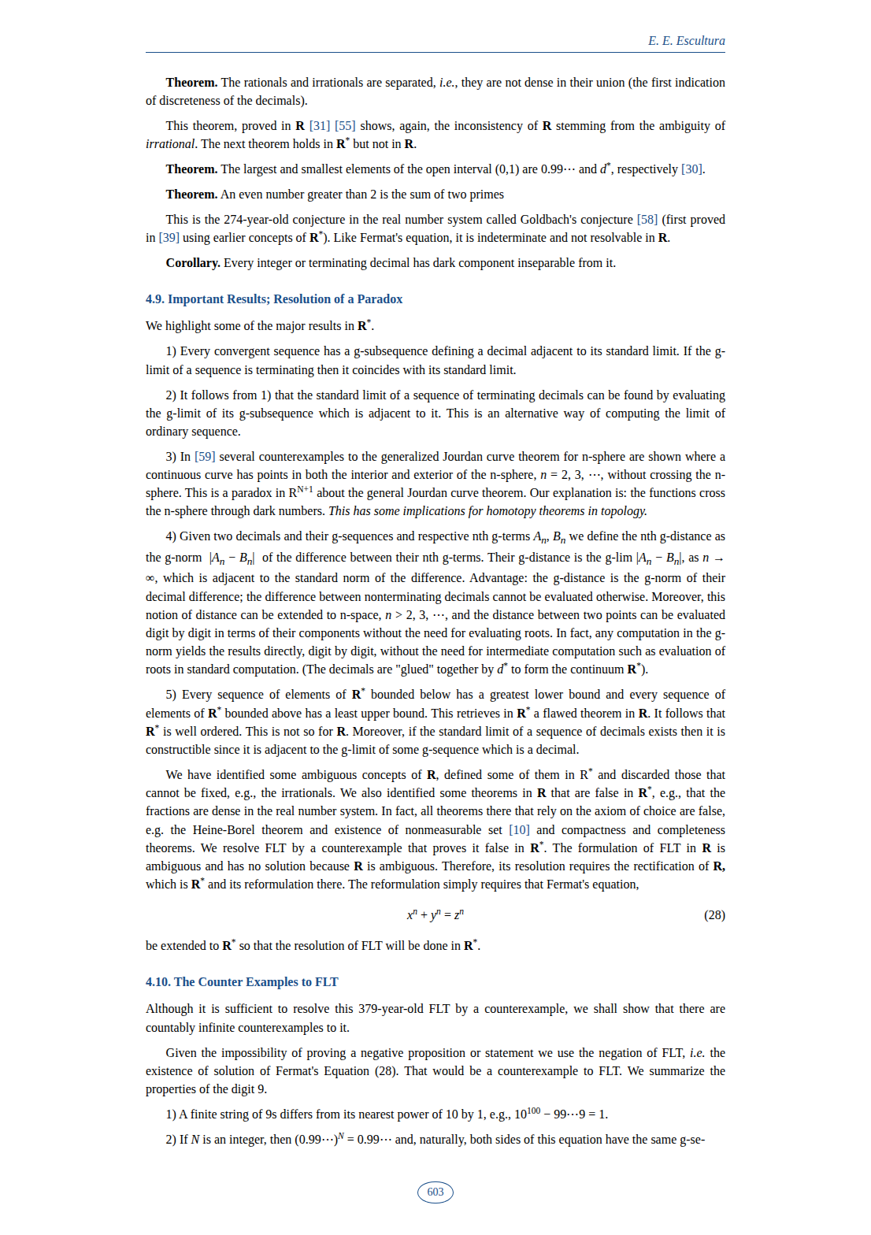E. E. Escultura
Theorem. The rationals and irrationals are separated, i.e., they are not dense in their union (the first indication of discreteness of the decimals).
This theorem, proved in R [31] [55] shows, again, the inconsistency of R stemming from the ambiguity of irrational. The next theorem holds in R* but not in R.
Theorem. The largest and smallest elements of the open interval (0,1) are 0.99⋯ and d*, respectively [30].
Theorem. An even number greater than 2 is the sum of two primes
This is the 274-year-old conjecture in the real number system called Goldbach's conjecture [58] (first proved in [39] using earlier concepts of R*). Like Fermat's equation, it is indeterminate and not resolvable in R.
Corollary. Every integer or terminating decimal has dark component inseparable from it.
4.9. Important Results; Resolution of a Paradox
We highlight some of the major results in R*.
1) Every convergent sequence has a g-subsequence defining a decimal adjacent to its standard limit. If the g-limit of a sequence is terminating then it coincides with its standard limit.
2) It follows from 1) that the standard limit of a sequence of terminating decimals can be found by evaluating the g-limit of its g-subsequence which is adjacent to it. This is an alternative way of computing the limit of ordinary sequence.
3) In [59] several counterexamples to the generalized Jourdan curve theorem for n-sphere are shown where a continuous curve has points in both the interior and exterior of the n-sphere, n = 2, 3, ⋯, without crossing the n-sphere. This is a paradox in RN+1 about the general Jourdan curve theorem. Our explanation is: the functions cross the n-sphere through dark numbers. This has some implications for homotopy theorems in topology.
4) Given two decimals and their g-sequences and respective nth g-terms An, Bn we define the nth g-distance as the g-norm |An − Bn| of the difference between their nth g-terms. Their g-distance is the g-lim |An − Bn|, as n → ∞, which is adjacent to the standard norm of the difference. Advantage: the g-distance is the g-norm of their decimal difference; the difference between nonterminating decimals cannot be evaluated otherwise. Moreover, this notion of distance can be extended to n-space, n > 2, 3, ⋯, and the distance between two points can be evaluated digit by digit in terms of their components without the need for evaluating roots. In fact, any computation in the g-norm yields the results directly, digit by digit, without the need for intermediate computation such as evaluation of roots in standard computation. (The decimals are "glued" together by d* to form the continuum R*).
5) Every sequence of elements of R* bounded below has a greatest lower bound and every sequence of elements of R* bounded above has a least upper bound. This retrieves in R* a flawed theorem in R. It follows that R* is well ordered. This is not so for R. Moreover, if the standard limit of a sequence of decimals exists then it is constructible since it is adjacent to the g-limit of some g-sequence which is a decimal.
We have identified some ambiguous concepts of R, defined some of them in R* and discarded those that cannot be fixed, e.g., the irrationals. We also identified some theorems in R that are false in R*, e.g., that the fractions are dense in the real number system. In fact, all theorems there that rely on the axiom of choice are false, e.g. the Heine-Borel theorem and existence of nonmeasurable set [10] and compactness and completeness theorems. We resolve FLT by a counterexample that proves it false in R*. The formulation of FLT in R is ambiguous and has no solution because R is ambiguous. Therefore, its resolution requires the rectification of R, which is R* and its reformulation there. The reformulation simply requires that Fermat's equation,
xn + yn = zn(28)
be extended to R* so that the resolution of FLT will be done in R*.
4.10. The Counter Examples to FLT
Although it is sufficient to resolve this 379-year-old FLT by a counterexample, we shall show that there are countably infinite counterexamples to it.
Given the impossibility of proving a negative proposition or statement we use the negation of FLT, i.e. the existence of solution of Fermat's Equation (28). That would be a counterexample to FLT. We summarize the properties of the digit 9.
1) A finite string of 9s differs from its nearest power of 10 by 1, e.g., 10100 − 99⋯9 = 1.
2) If N is an integer, then (0.99⋯)N = 0.99⋯ and, naturally, both sides of this equation have the same g-se-
603